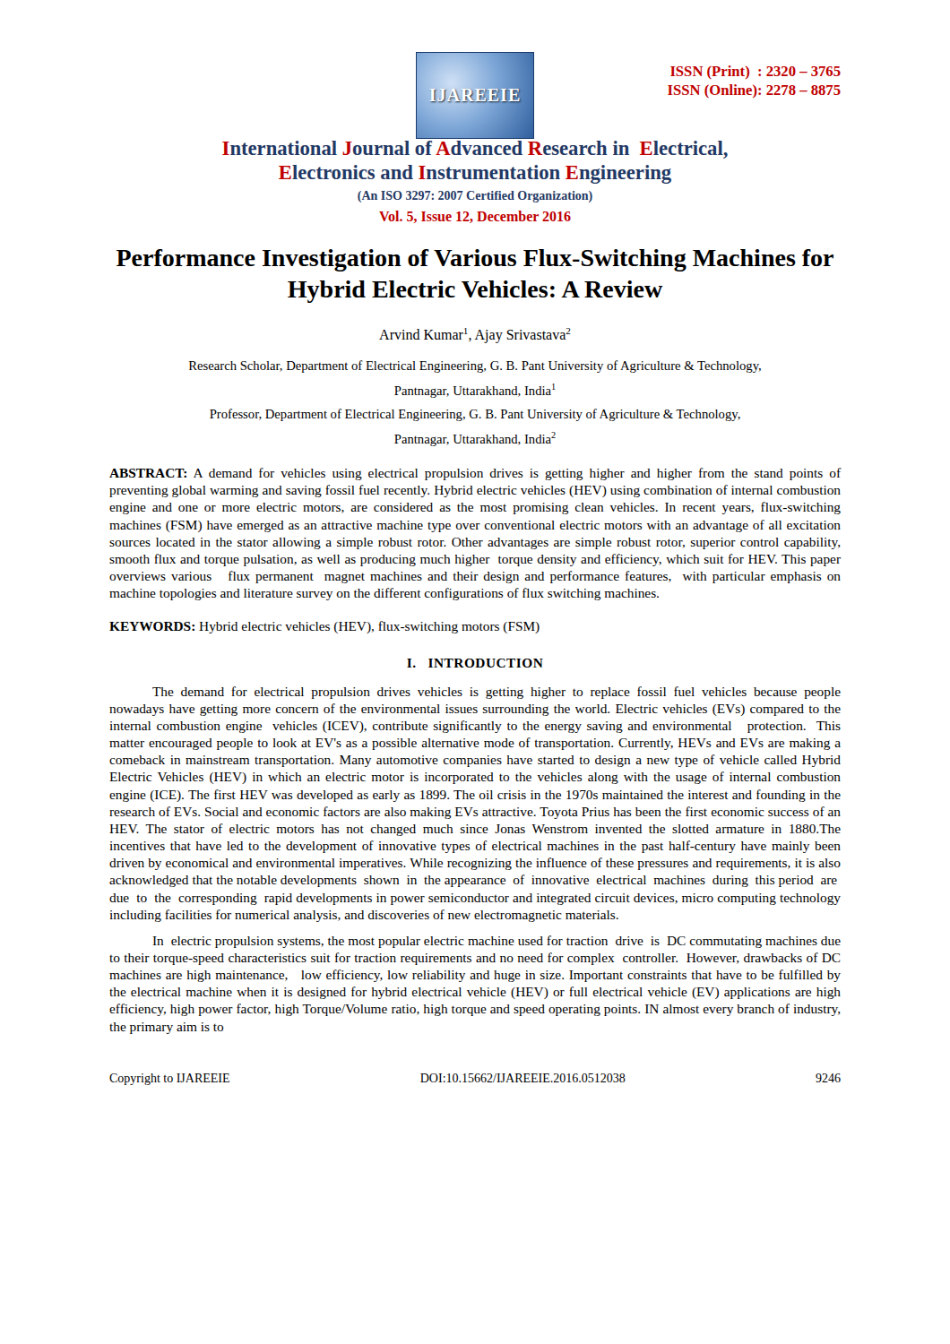IJAREEIE
ISSN (Print) : 2320 – 3765
ISSN (Online): 2278 – 8875
International Journal of Advanced Research in Electrical,
Electronics and Instrumentation Engineering
(An ISO 3297: 2007 Certified Organization)
Vol. 5, Issue 12, December 2016
Performance Investigation of Various Flux-Switching Machines for Hybrid Electric Vehicles: A Review
Arvind Kumar1, Ajay Srivastava2
Research Scholar, Department of Electrical Engineering, G. B. Pant University of Agriculture & Technology,
Pantnagar, Uttarakhand, India1
Professor, Department of Electrical Engineering, G. B. Pant University of Agriculture & Technology,
Pantnagar, Uttarakhand, India2
ABSTRACT: A demand for vehicles using electrical propulsion drives is getting higher and higher from the stand points of preventing global warming and saving fossil fuel recently. Hybrid electric vehicles (HEV) using combination of internal combustion engine and one or more electric motors, are considered as the most promising clean vehicles. In recent years, flux-switching machines (FSM) have emerged as an attractive machine type over conventional electric motors with an advantage of all excitation sources located in the stator allowing a simple robust rotor. Other advantages are simple robust rotor, superior control capability, smooth flux and torque pulsation, as well as producing much higher torque density and efficiency, which suit for HEV. This paper overviews various flux permanent magnet machines and their design and performance features, with particular emphasis on machine topologies and literature survey on the different configurations of flux switching machines.
KEYWORDS: Hybrid electric vehicles (HEV), flux-switching motors (FSM)
I. INTRODUCTION
The demand for electrical propulsion drives vehicles is getting higher to replace fossil fuel vehicles because people nowadays have getting more concern of the environmental issues surrounding the world. Electric vehicles (EVs) compared to the internal combustion engine vehicles (ICEV), contribute significantly to the energy saving and environmental protection. This matter encouraged people to look at EV's as a possible alternative mode of transportation. Currently, HEVs and EVs are making a comeback in mainstream transportation. Many automotive companies have started to design a new type of vehicle called Hybrid Electric Vehicles (HEV) in which an electric motor is incorporated to the vehicles along with the usage of internal combustion engine (ICE). The first HEV was developed as early as 1899. The oil crisis in the 1970s maintained the interest and founding in the research of EVs. Social and economic factors are also making EVs attractive. Toyota Prius has been the first economic success of an HEV. The stator of electric motors has not changed much since Jonas Wenstrom invented the slotted armature in 1880.The incentives that have led to the development of innovative types of electrical machines in the past half-century have mainly been driven by economical and environmental imperatives. While recognizing the influence of these pressures and requirements, it is also acknowledged that the notable developments shown in the appearance of innovative electrical machines during this period are due to the corresponding rapid developments in power semiconductor and integrated circuit devices, micro computing technology including facilities for numerical analysis, and discoveries of new electromagnetic materials.
In electric propulsion systems, the most popular electric machine used for traction drive is DC commutating machines due to their torque-speed characteristics suit for traction requirements and no need for complex controller. However, drawbacks of DC machines are high maintenance, low efficiency, low reliability and huge in size. Important constraints that have to be fulfilled by the electrical machine when it is designed for hybrid electrical vehicle (HEV) or full electrical vehicle (EV) applications are high efficiency, high power factor, high Torque/Volume ratio, high torque and speed operating points. IN almost every branch of industry, the primary aim is to
Copyright to IJAREEIE DOI:10.15662/IJAREEIE.2016.0512038 9246